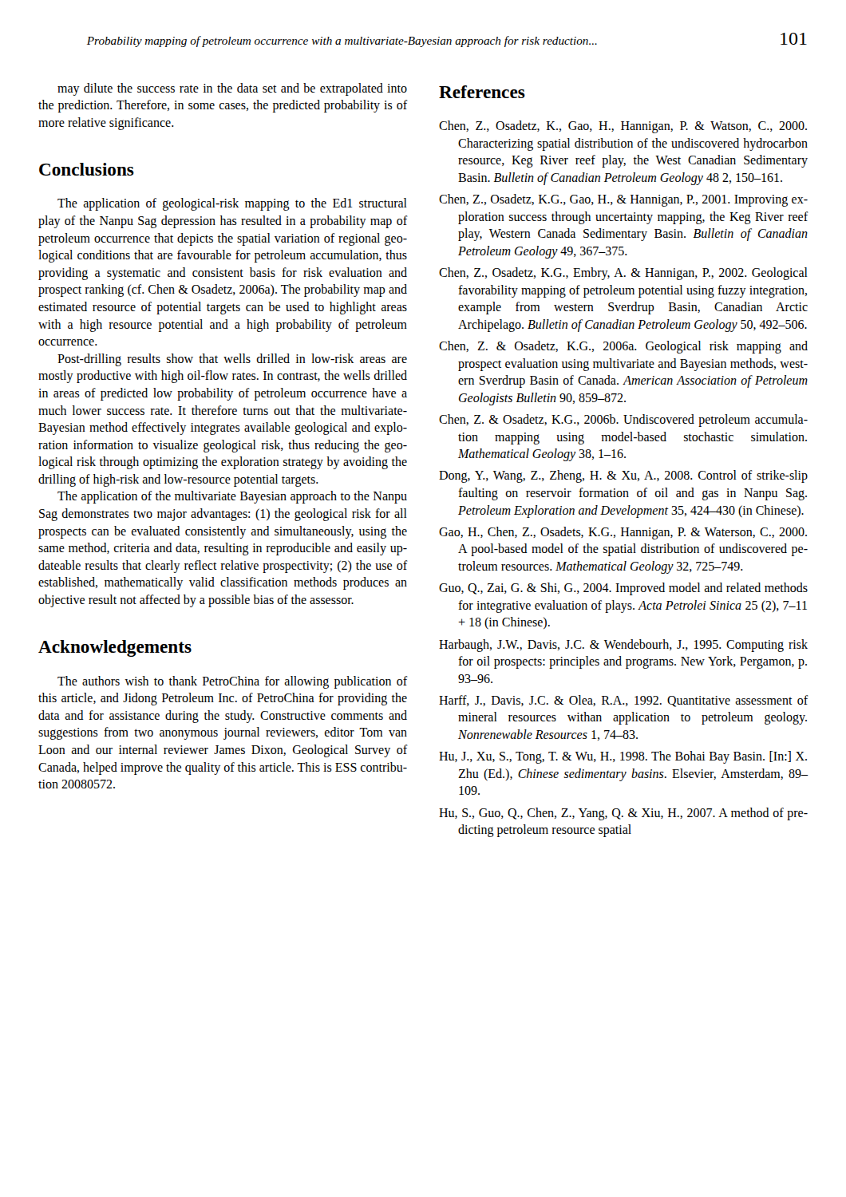Probability mapping of petroleum occurrence with a multivariate-Bayesian approach for risk reduction...
101
may dilute the success rate in the data set and be extrapolated into the prediction. Therefore, in some cases, the predicted probability is of more relative significance.
Conclusions
The application of geological-risk mapping to the Ed1 structural play of the Nanpu Sag depression has resulted in a probability map of petroleum occurrence that depicts the spatial variation of regional geological conditions that are favourable for petroleum accumulation, thus providing a systematic and consistent basis for risk evaluation and prospect ranking (cf. Chen & Osadetz, 2006a). The probability map and estimated resource of potential targets can be used to highlight areas with a high resource potential and a high probability of petroleum occurrence.
Post-drilling results show that wells drilled in low-risk areas are mostly productive with high oil-flow rates. In contrast, the wells drilled in areas of predicted low probability of petroleum occurrence have a much lower success rate. It therefore turns out that the multivariate-Bayesian method effectively integrates available geological and exploration information to visualize geological risk, thus reducing the geological risk through optimizing the exploration strategy by avoiding the drilling of high-risk and low-resource potential targets.
The application of the multivariate Bayesian approach to the Nanpu Sag demonstrates two major advantages: (1) the geological risk for all prospects can be evaluated consistently and simultaneously, using the same method, criteria and data, resulting in reproducible and easily updateable results that clearly reflect relative prospectivity; (2) the use of established, mathematically valid classification methods produces an objective result not affected by a possible bias of the assessor.
Acknowledgements
The authors wish to thank PetroChina for allowing publication of this article, and Jidong Petroleum Inc. of PetroChina for providing the data and for assistance during the study. Constructive comments and suggestions from two anonymous journal reviewers, editor Tom van Loon and our internal reviewer James Dixon, Geological Survey of Canada, helped improve the quality of this article. This is ESS contribution 20080572.
References
Chen, Z., Osadetz, K., Gao, H., Hannigan, P. & Watson, C., 2000. Characterizing spatial distribution of the undiscovered hydrocarbon resource, Keg River reef play, the West Canadian Sedimentary Basin. Bulletin of Canadian Petroleum Geology 48 2, 150–161.
Chen, Z., Osadetz, K.G., Gao, H., & Hannigan, P., 2001. Improving exploration success through uncertainty mapping, the Keg River reef play, Western Canada Sedimentary Basin. Bulletin of Canadian Petroleum Geology 49, 367–375.
Chen, Z., Osadetz, K.G., Embry, A. & Hannigan, P., 2002. Geological favorability mapping of petroleum potential using fuzzy integration, example from western Sverdrup Basin, Canadian Arctic Archipelago. Bulletin of Canadian Petroleum Geology 50, 492–506.
Chen, Z. & Osadetz, K.G., 2006a. Geological risk mapping and prospect evaluation using multivariate and Bayesian methods, western Sverdrup Basin of Canada. American Association of Petroleum Geologists Bulletin 90, 859–872.
Chen, Z. & Osadetz, K.G., 2006b. Undiscovered petroleum accumulation mapping using model-based stochastic simulation. Mathematical Geology 38, 1–16.
Dong, Y., Wang, Z., Zheng, H. & Xu, A., 2008. Control of strike-slip faulting on reservoir formation of oil and gas in Nanpu Sag. Petroleum Exploration and Development 35, 424–430 (in Chinese).
Gao, H., Chen, Z., Osadets, K.G., Hannigan, P. & Waterson, C., 2000. A pool-based model of the spatial distribution of undiscovered petroleum resources. Mathematical Geology 32, 725–749.
Guo, Q., Zai, G. & Shi, G., 2004. Improved model and related methods for integrative evaluation of plays. Acta Petrolei Sinica 25 (2), 7–11 + 18 (in Chinese).
Harbaugh, J.W., Davis, J.C. & Wendebourh, J., 1995. Computing risk for oil prospects: principles and programs. New York, Pergamon, p. 93–96.
Harff, J., Davis, J.C. & Olea, R.A., 1992. Quantitative assessment of mineral resources withan application to petroleum geology. Nonrenewable Resources 1, 74–83.
Hu, J., Xu, S., Tong, T. & Wu, H., 1998. The Bohai Bay Basin. [In:] X. Zhu (Ed.), Chinese sedimentary basins. Elsevier, Amsterdam, 89–109.
Hu, S., Guo, Q., Chen, Z., Yang, Q. & Xiu, H., 2007. A method of predicting petroleum resource spatial